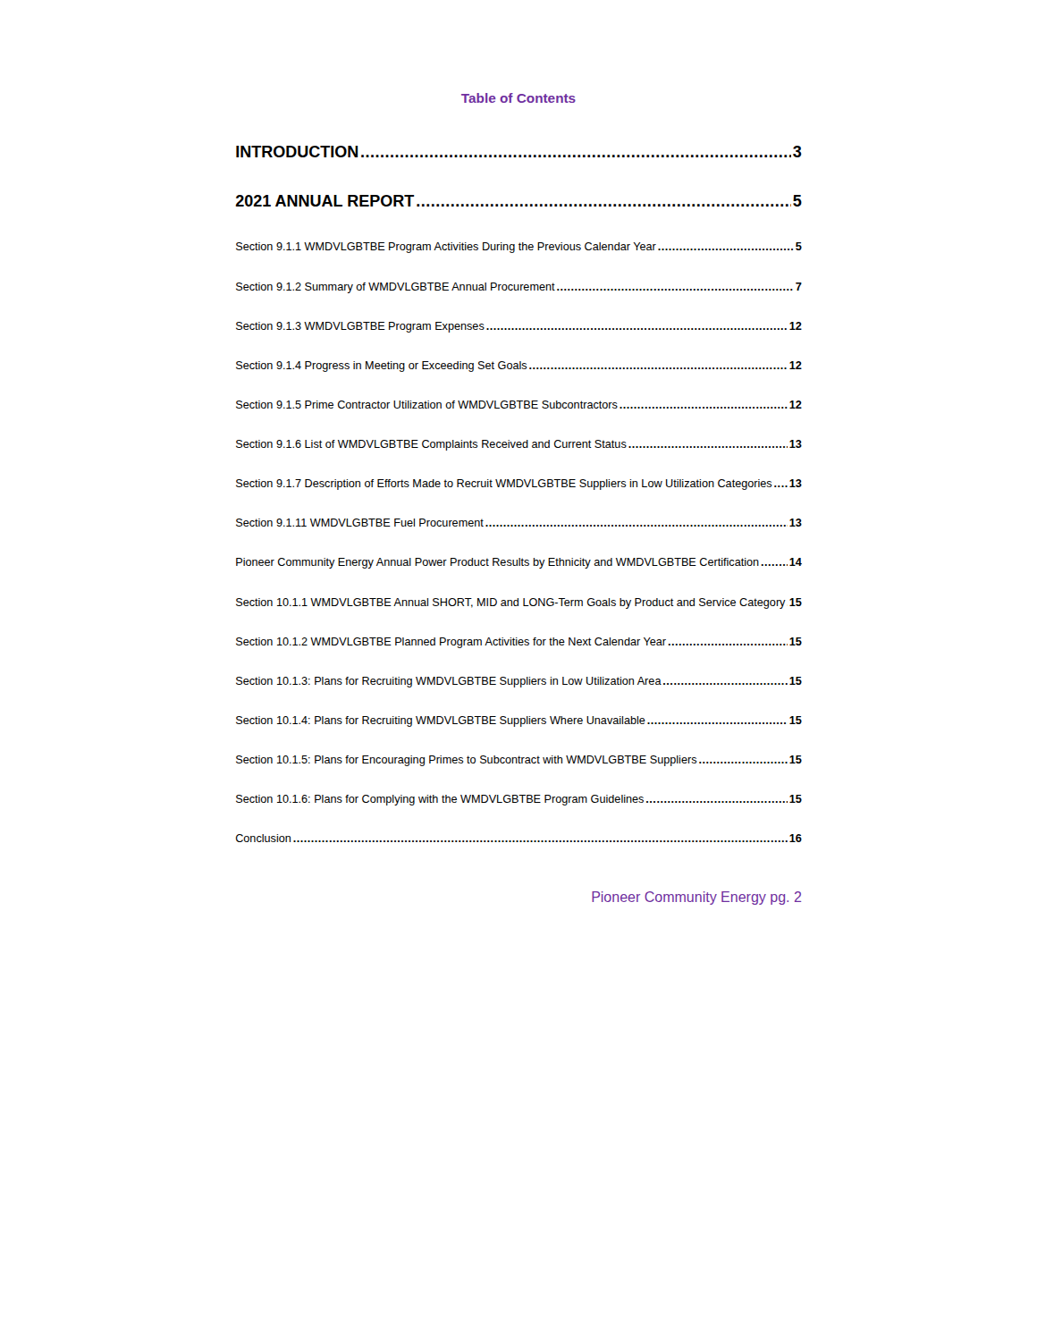Table of Contents
INTRODUCTION ........................................................................................................... 3
2021 ANNUAL REPORT .............................................................................................................. 5
Section 9.1.1 WMDVLGBTBE Program Activities During the Previous Calendar Year ..................................................... 5
Section 9.1.2 Summary of WMDVLGBTBE Annual Procurement ..................................................................................... 7
Section 9.1.3 WMDVLGBTBE Program Expenses ....................................................................................................... 12
Section 9.1.4 Progress in Meeting or Exceeding Set Goals ............................................................................................ 12
Section 9.1.5 Prime Contractor Utilization of WMDVLGBTBE Subcontractors .............................................................. 12
Section 9.1.6 List of WMDVLGBTBE Complaints Received and Current Status ............................................................. 13
Section 9.1.7 Description of Efforts Made to Recruit WMDVLGBTBE Suppliers in Low Utilization Categories ................ 13
Section 9.1.11 WMDVLGBTBE Fuel Procurement ....................................................................................................... 13
Pioneer Community Energy Annual Power Product Results by Ethnicity and WMDVLGBTBE Certification ................... 14
Section 10.1.1 WMDVLGBTBE Annual SHORT, MID and LONG-Term Goals by Product and Service Category .......... 15
Section 10.1.2 WMDVLGBTBE Planned Program Activities for the Next Calendar Year ................................................ 15
Section 10.1.3: Plans for Recruiting WMDVLGBTBE Suppliers in Low Utilization Area ................................................. 15
Section 10.1.4: Plans for Recruiting WMDVLGBTBE Suppliers Where Unavailable ....................................................... 15
Section 10.1.5: Plans for Encouraging Primes to Subcontract with WMDVLGBTBE Suppliers ........................................ 15
Section 10.1.6: Plans for Complying with the WMDVLGBTBE Program Guidelines ........................................................ 15
Conclusion ................................................................................................................................................................. 16
Pioneer Community Energy pg. 2